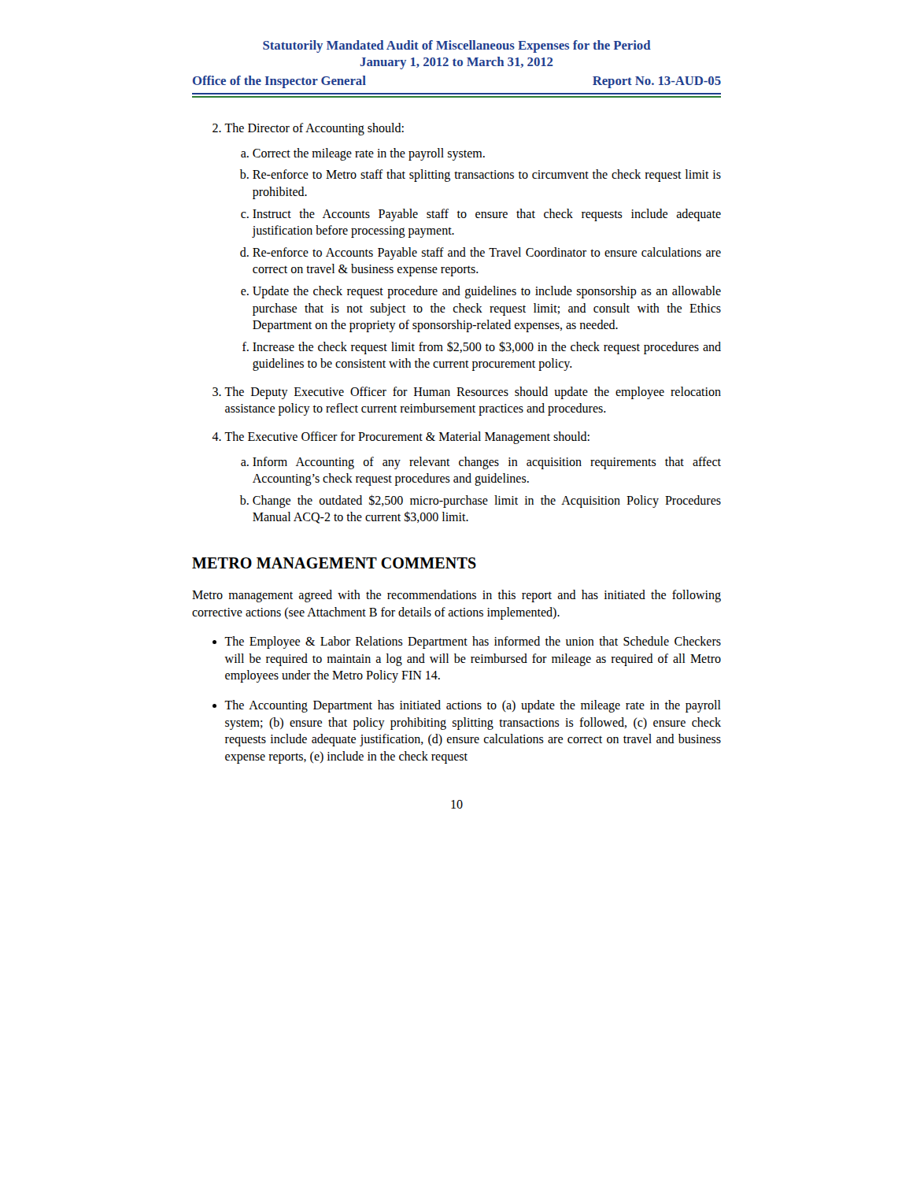Statutorily Mandated Audit of Miscellaneous Expenses for the Period
January 1, 2012 to March 31, 2012
Office of the Inspector General Report No. 13-AUD-05
The Director of Accounting should:
Correct the mileage rate in the payroll system.
Re-enforce to Metro staff that splitting transactions to circumvent the check request limit is prohibited.
Instruct the Accounts Payable staff to ensure that check requests include adequate justification before processing payment.
Re-enforce to Accounts Payable staff and the Travel Coordinator to ensure calculations are correct on travel & business expense reports.
Update the check request procedure and guidelines to include sponsorship as an allowable purchase that is not subject to the check request limit; and consult with the Ethics Department on the propriety of sponsorship-related expenses, as needed.
Increase the check request limit from $2,500 to $3,000 in the check request procedures and guidelines to be consistent with the current procurement policy.
The Deputy Executive Officer for Human Resources should update the employee relocation assistance policy to reflect current reimbursement practices and procedures.
The Executive Officer for Procurement & Material Management should:
Inform Accounting of any relevant changes in acquisition requirements that affect Accounting’s check request procedures and guidelines.
Change the outdated $2,500 micro-purchase limit in the Acquisition Policy Procedures Manual ACQ-2 to the current $3,000 limit.
METRO MANAGEMENT COMMENTS
Metro management agreed with the recommendations in this report and has initiated the following corrective actions (see Attachment B for details of actions implemented).
The Employee & Labor Relations Department has informed the union that Schedule Checkers will be required to maintain a log and will be reimbursed for mileage as required of all Metro employees under the Metro Policy FIN 14.
The Accounting Department has initiated actions to (a) update the mileage rate in the payroll system; (b) ensure that policy prohibiting splitting transactions is followed, (c) ensure check requests include adequate justification, (d) ensure calculations are correct on travel and business expense reports, (e) include in the check request
10